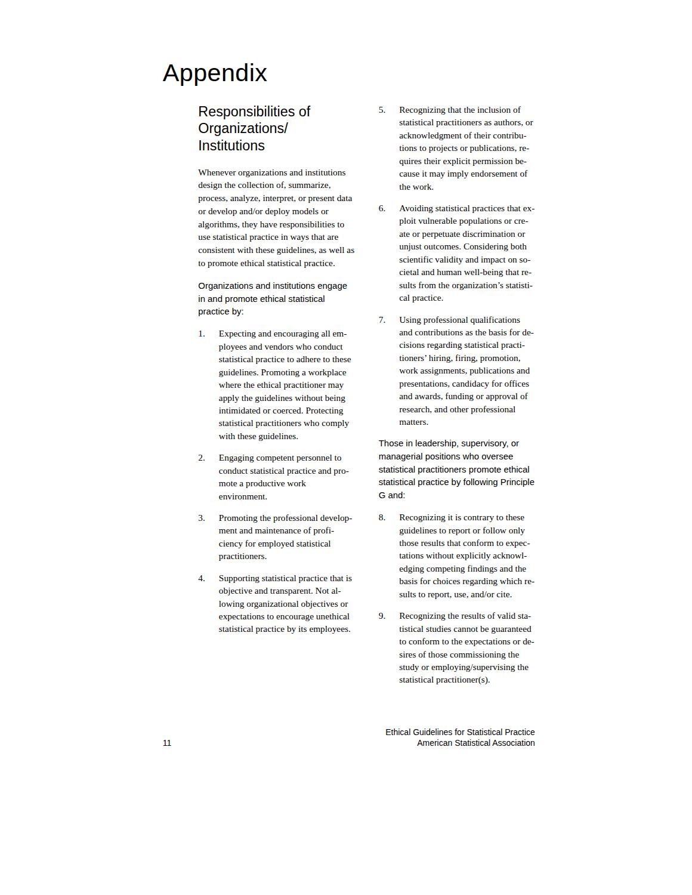Appendix
Responsibilities of Organizations/
Institutions
Whenever organizations and institutions design the collection of, summarize, process, analyze, interpret, or present data or develop and/or deploy models or algorithms, they have responsibilities to use statistical practice in ways that are consistent with these guidelines, as well as to promote ethical statistical practice.
Organizations and institutions engage in and promote ethical statistical practice by:
1. Expecting and encouraging all employees and vendors who conduct statistical practice to adhere to these guidelines. Promoting a workplace where the ethical practitioner may apply the guidelines without being intimidated or coerced. Protecting statistical practitioners who comply with these guidelines.
2. Engaging competent personnel to conduct statistical practice and promote a productive work environment.
3. Promoting the professional development and maintenance of proficiency for employed statistical practitioners.
4. Supporting statistical practice that is objective and transparent. Not allowing organizational objectives or expectations to encourage unethical statistical practice by its employees.
5. Recognizing that the inclusion of statistical practitioners as authors, or acknowledgment of their contributions to projects or publications, requires their explicit permission because it may imply endorsement of the work.
6. Avoiding statistical practices that exploit vulnerable populations or create or perpetuate discrimination or unjust outcomes. Considering both scientific validity and impact on societal and human well-being that results from the organization’s statistical practice.
7. Using professional qualifications and contributions as the basis for decisions regarding statistical practitioners’ hiring, firing, promotion, work assignments, publications and presentations, candidacy for offices and awards, funding or approval of research, and other professional matters.
Those in leadership, supervisory, or managerial positions who oversee statistical practitioners promote ethical statistical practice by following Principle G and:
8. Recognizing it is contrary to these guidelines to report or follow only those results that conform to expectations without explicitly acknowledging competing findings and the basis for choices regarding which results to report, use, and/or cite.
9. Recognizing the results of valid statistical studies cannot be guaranteed to conform to the expectations or desires of those commissioning the study or employing/supervising the statistical practitioner(s).
11
Ethical Guidelines for Statistical Practice
American Statistical Association